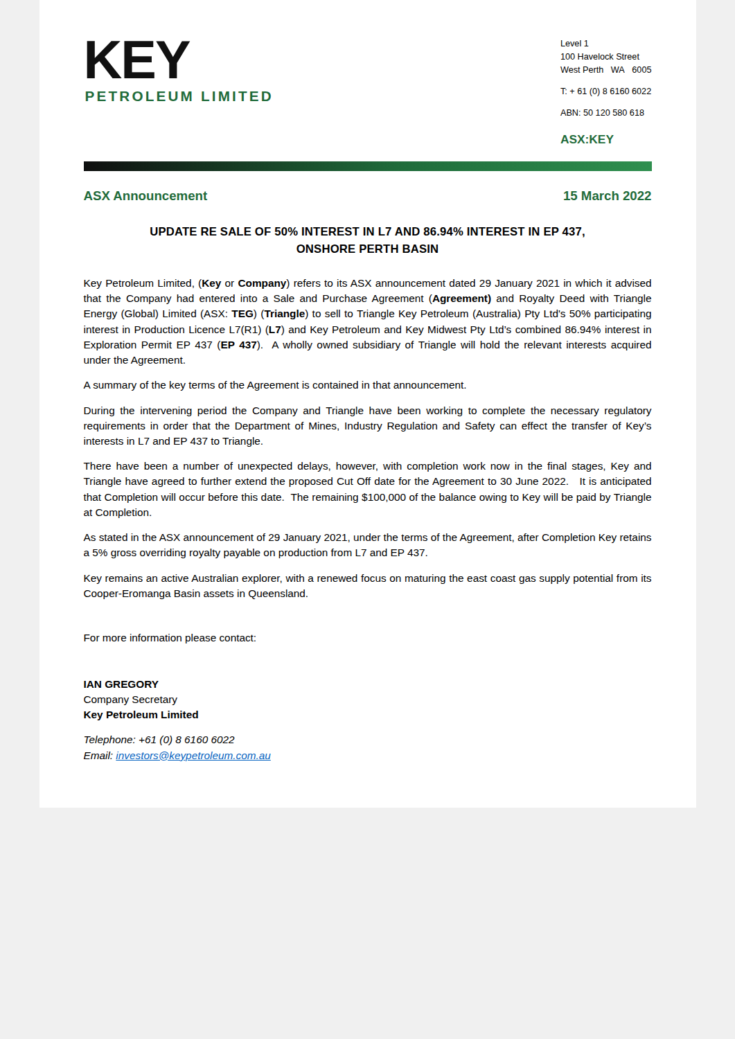KEY
PETROLEUM LIMITED
Level 1
100 Havelock Street
West Perth WA 6005
T: + 61 (0) 8 6160 6022
ABN: 50 120 580 618
ASX:KEY
ASX Announcement 15 March 2022
UPDATE RE SALE OF 50% INTEREST IN L7 AND 86.94% INTEREST IN EP 437,
ONSHORE PERTH BASIN
Key Petroleum Limited, (Key or Company) refers to its ASX announcement dated 29 January 2021 in which it advised that the Company had entered into a Sale and Purchase Agreement (Agreement) and Royalty Deed with Triangle Energy (Global) Limited (ASX: TEG) (Triangle) to sell to Triangle Key Petroleum (Australia) Pty Ltd's 50% participating interest in Production Licence L7(R1) (L7) and Key Petroleum and Key Midwest Pty Ltd’s combined 86.94% interest in Exploration Permit EP 437 (EP 437). A wholly owned subsidiary of Triangle will hold the relevant interests acquired under the Agreement.
A summary of the key terms of the Agreement is contained in that announcement.
During the intervening period the Company and Triangle have been working to complete the necessary regulatory requirements in order that the Department of Mines, Industry Regulation and Safety can effect the transfer of Key’s interests in L7 and EP 437 to Triangle.
There have been a number of unexpected delays, however, with completion work now in the final stages, Key and Triangle have agreed to further extend the proposed Cut Off date for the Agreement to 30 June 2022. It is anticipated that Completion will occur before this date. The remaining $100,000 of the balance owing to Key will be paid by Triangle at Completion.
As stated in the ASX announcement of 29 January 2021, under the terms of the Agreement, after Completion Key retains a 5% gross overriding royalty payable on production from L7 and EP 437.
Key remains an active Australian explorer, with a renewed focus on maturing the east coast gas supply potential from its Cooper-Eromanga Basin assets in Queensland.
For more information please contact:
IAN GREGORY
Company Secretary
Key Petroleum Limited
Telephone: +61 (0) 8 6160 6022
Email: investors@keypetroleum.com.au